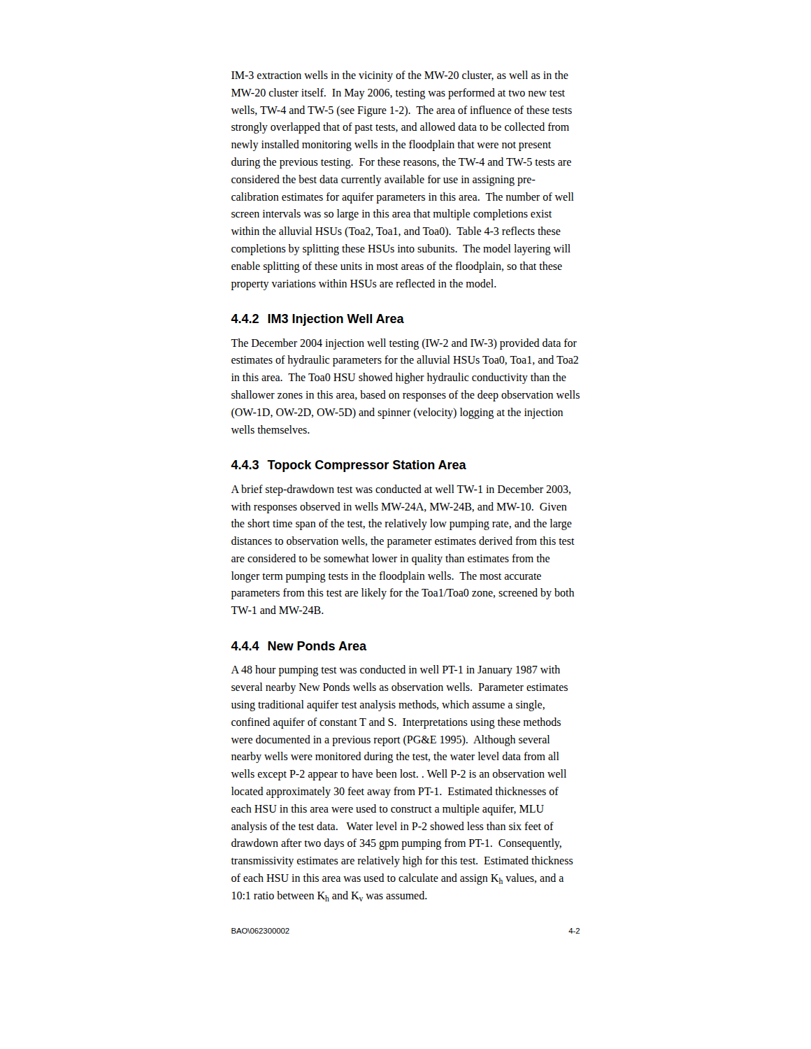IM-3 extraction wells in the vicinity of the MW-20 cluster, as well as in the MW-20 cluster itself. In May 2006, testing was performed at two new test wells, TW-4 and TW-5 (see Figure 1-2). The area of influence of these tests strongly overlapped that of past tests, and allowed data to be collected from newly installed monitoring wells in the floodplain that were not present during the previous testing. For these reasons, the TW-4 and TW-5 tests are considered the best data currently available for use in assigning pre-calibration estimates for aquifer parameters in this area. The number of well screen intervals was so large in this area that multiple completions exist within the alluvial HSUs (Toa2, Toa1, and Toa0). Table 4-3 reflects these completions by splitting these HSUs into subunits. The model layering will enable splitting of these units in most areas of the floodplain, so that these property variations within HSUs are reflected in the model.
4.4.2 IM3 Injection Well Area
The December 2004 injection well testing (IW-2 and IW-3) provided data for estimates of hydraulic parameters for the alluvial HSUs Toa0, Toa1, and Toa2 in this area. The Toa0 HSU showed higher hydraulic conductivity than the shallower zones in this area, based on responses of the deep observation wells (OW-1D, OW-2D, OW-5D) and spinner (velocity) logging at the injection wells themselves.
4.4.3 Topock Compressor Station Area
A brief step-drawdown test was conducted at well TW-1 in December 2003, with responses observed in wells MW-24A, MW-24B, and MW-10. Given the short time span of the test, the relatively low pumping rate, and the large distances to observation wells, the parameter estimates derived from this test are considered to be somewhat lower in quality than estimates from the longer term pumping tests in the floodplain wells. The most accurate parameters from this test are likely for the Toa1/Toa0 zone, screened by both TW-1 and MW-24B.
4.4.4 New Ponds Area
A 48 hour pumping test was conducted in well PT-1 in January 1987 with several nearby New Ponds wells as observation wells. Parameter estimates using traditional aquifer test analysis methods, which assume a single, confined aquifer of constant T and S. Interpretations using these methods were documented in a previous report (PG&E 1995). Although several nearby wells were monitored during the test, the water level data from all wells except P-2 appear to have been lost. . Well P-2 is an observation well located approximately 30 feet away from PT-1. Estimated thicknesses of each HSU in this area were used to construct a multiple aquifer, MLU analysis of the test data. Water level in P-2 showed less than six feet of drawdown after two days of 345 gpm pumping from PT-1. Consequently, transmissivity estimates are relatively high for this test. Estimated thickness of each HSU in this area was used to calculate and assign Kh values, and a 10:1 ratio between Kh and Kv was assumed.
BAO\062300002 4-2